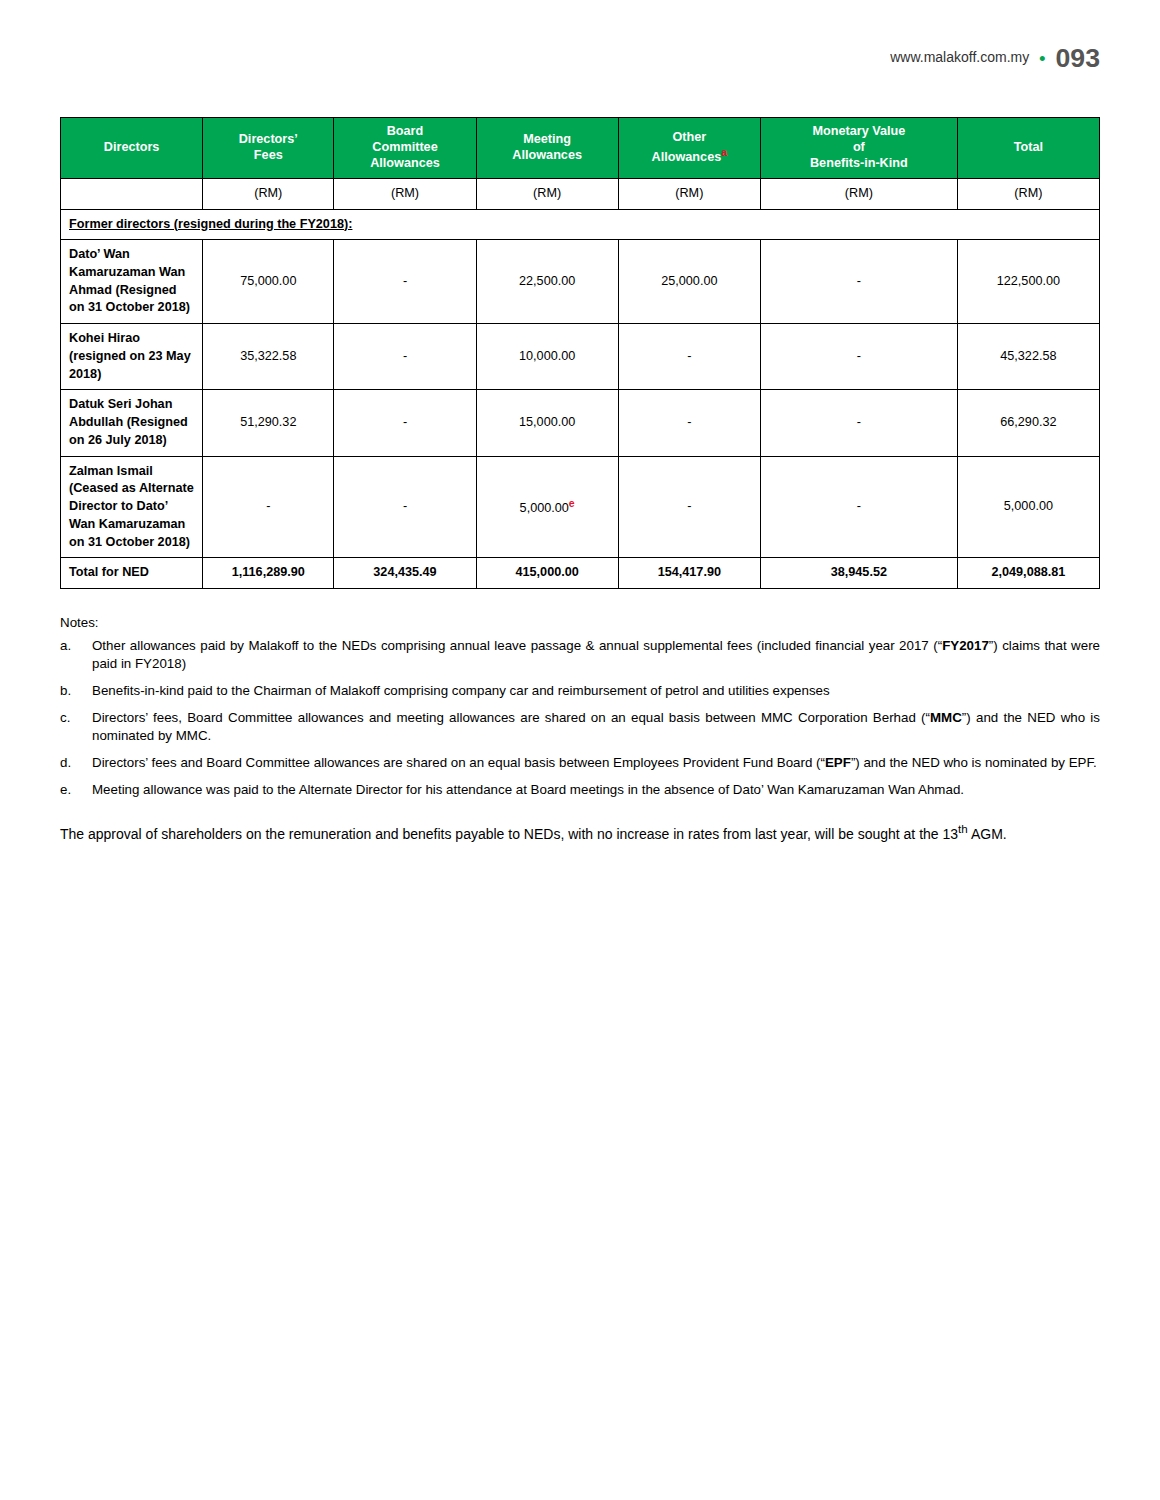www.malakoff.com.my • 093
| Directors | Directors’ Fees | Board Committee Allowances | Meeting Allowances | Other Allowances a | Monetary Value of Benefits-in-Kind | Total |
| --- | --- | --- | --- | --- | --- | --- |
| | (RM) | (RM) | (RM) | (RM) | (RM) | (RM) |
| Former directors (resigned during the FY2018): |
| Dato’ Wan Kamaruzaman Wan Ahmad (Resigned on 31 October 2018) | 75,000.00 | - | 22,500.00 | 25,000.00 | - | 122,500.00 |
| Kohei Hirao (resigned on 23 May 2018) | 35,322.58 | - | 10,000.00 | - | - | 45,322.58 |
| Datuk Seri Johan Abdullah (Resigned on 26 July 2018) | 51,290.32 | - | 15,000.00 | - | - | 66,290.32 |
| Zalman Ismail (Ceased as Alternate Director to Dato’ Wan Kamaruzaman on 31 October 2018) | - | - | 5,000.00 e | - | - | 5,000.00 |
| Total for NED | 1,116,289.90 | 324,435.49 | 415,000.00 | 154,417.90 | 38,945.52 | 2,049,088.81 |
Notes:
a. Other allowances paid by Malakoff to the NEDs comprising annual leave passage & annual supplemental fees (included financial year 2017 (“FY2017”) claims that were paid in FY2018)
b. Benefits-in-kind paid to the Chairman of Malakoff comprising company car and reimbursement of petrol and utilities expenses
c. Directors’ fees, Board Committee allowances and meeting allowances are shared on an equal basis between MMC Corporation Berhad (“MMC”) and the NED who is nominated by MMC.
d. Directors’ fees and Board Committee allowances are shared on an equal basis between Employees Provident Fund Board (“EPF”) and the NED who is nominated by EPF.
e. Meeting allowance was paid to the Alternate Director for his attendance at Board meetings in the absence of Dato’ Wan Kamaruzaman Wan Ahmad.
The approval of shareholders on the remuneration and benefits payable to NEDs, with no increase in rates from last year, will be sought at the 13th AGM.